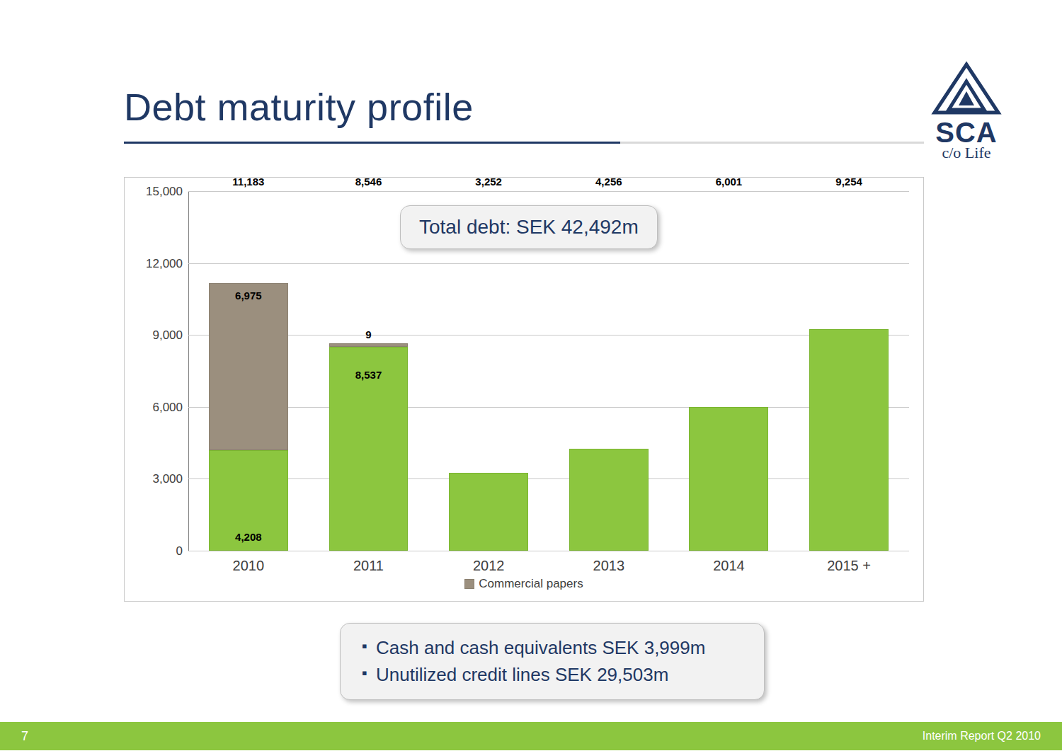Debt maturity profile
SCA
c/o Life
0
3,000
6,000
9,000
12,000
15,000
11,183
6,975
4,208
2010
8,546
9
8,537
2011
3,252
2012
4,256
2013
6,001
2014
9,254
2015 +
Commercial papers
Total debt: SEK 42,492m
Cash and cash equivalents SEK 3,999m
Unutilized credit lines SEK 29,503m
7 Interim Report Q2 2010